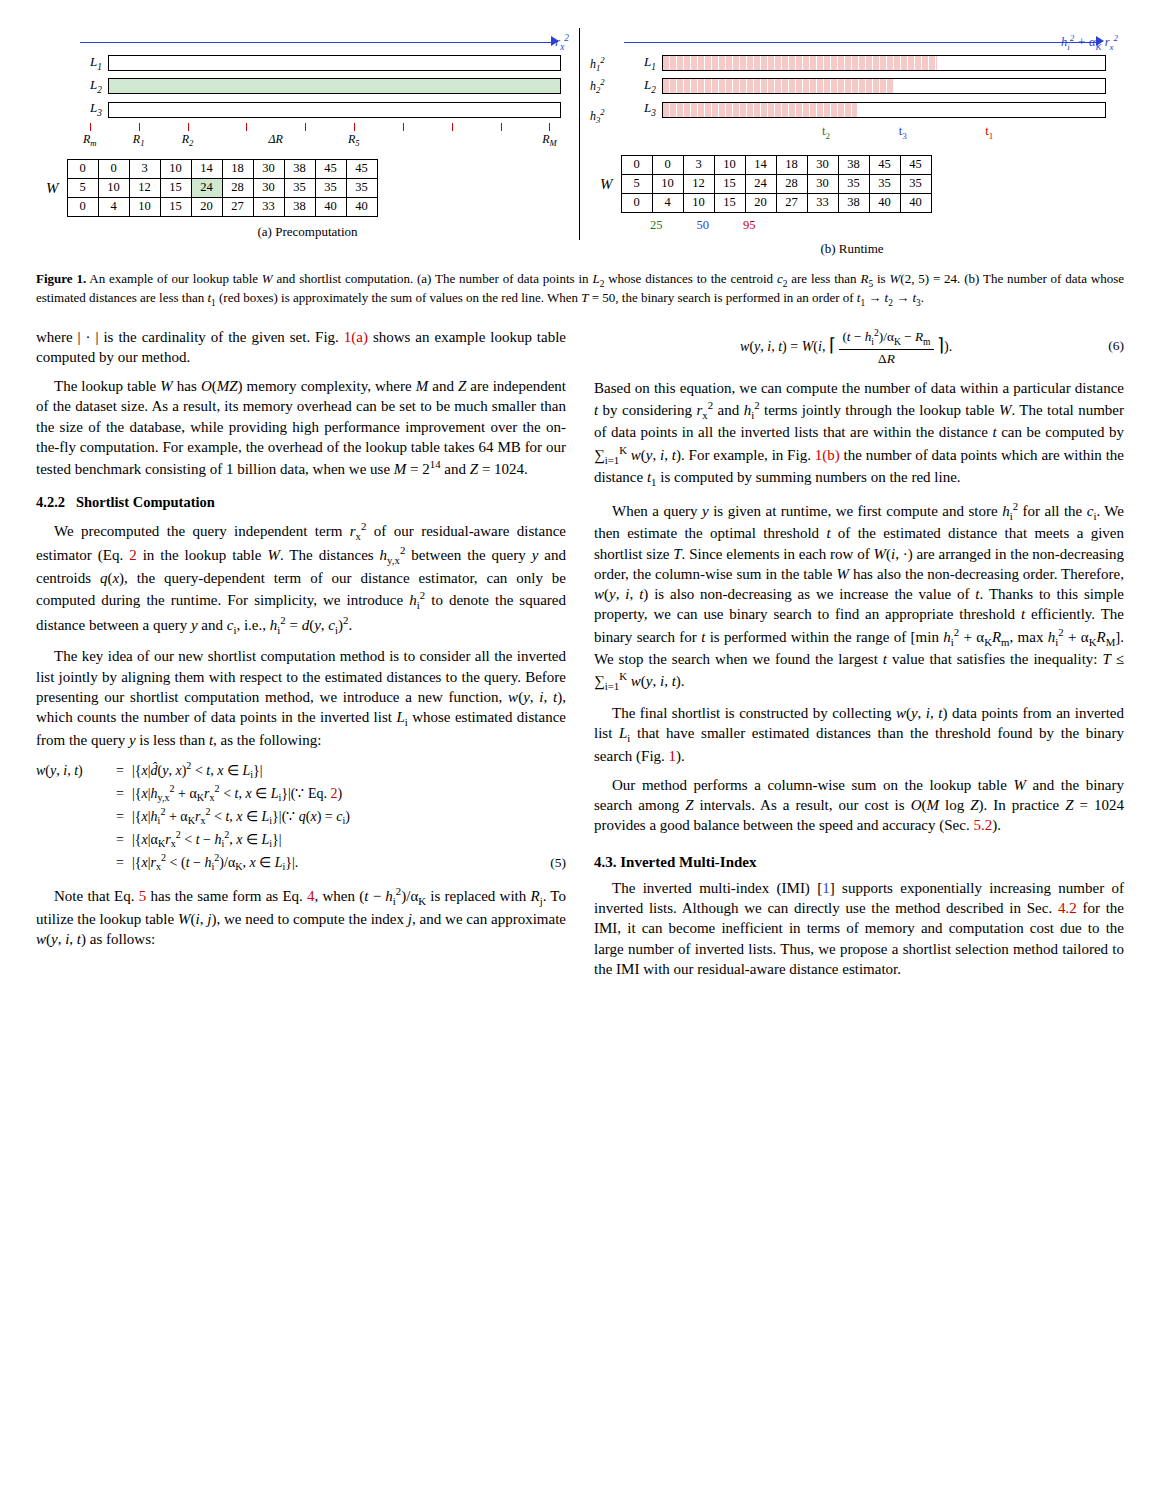rx2
L1
L2
L3
Rm
R1
R2
ΔR
R5
RM
W
| 0 | 0 | 3 | 10 | 14 | 18 | 30 | 38 | 45 | 45 |
| 5 | 10 | 12 | 15 | 24 | 28 | 30 | 35 | 35 | 35 |
| 0 | 4 | 10 | 15 | 20 | 27 | 33 | 38 | 40 | 40 |
(a) Precomputation
hi2 + αK rx2
h12
h22
h32
L1
L2
L3
t2 t3 t1
W
| 0 | 0 | 3 | 10 | 14 | 18 | 30 | 38 | 45 | 45 |
| 5 | 10 | 12 | 15 | 24 | 28 | 30 | 35 | 35 | 35 |
| 0 | 4 | 10 | 15 | 20 | 27 | 33 | 38 | 40 | 40 |
255095
(b) Runtime
Figure 1. An example of our lookup table W and shortlist computation. (a) The number of data points in L2 whose distances to the centroid c2 are less than R5 is W(2, 5) = 24. (b) The number of data whose estimated distances are less than t1 (red boxes) is approximately the sum of values on the red line. When T = 50, the binary search is performed in an order of t1 → t2 → t3.
where | · | is the cardinality of the given set. Fig. 1(a) shows an example lookup table computed by our method.
The lookup table W has O(MZ) memory complexity, where M and Z are independent of the dataset size. As a result, its memory overhead can be set to be much smaller than the size of the database, while providing high performance improvement over the on-the-fly computation. For example, the overhead of the lookup table takes 64 MB for our tested benchmark consisting of 1 billion data, when we use M = 214 and Z = 1024.
4.2.2 Shortlist Computation
We precomputed the query independent term rx2 of our residual-aware distance estimator (Eq. 2 in the lookup table W. The distances hy,x2 between the query y and centroids q(x), the query-dependent term of our distance estimator, can only be computed during the runtime. For simplicity, we introduce hi2 to denote the squared distance between a query y and ci, i.e., hi2 = d(y, ci)2.
The key idea of our new shortlist computation method is to consider all the inverted list jointly by aligning them with respect to the estimated distances to the query. Before presenting our shortlist computation method, we introduce a new function, w(y, i, t), which counts the number of data points in the inverted list Li whose estimated distance from the query y is less than t, as the following:
w(y, i, t)=|{x|d̂(y, x)2 < t, x ∈ Li}|
=|{x|hy,x2 + αKrx2 < t, x ∈ Li}|(∵ Eq. 2)
=|{x|hi2 + αKrx2 < t, x ∈ Li}|(∵ q(x) = ci)
=|{x|αKrx2 < t − hi2, x ∈ Li}|
=|{x|rx2 < (t − hi2)/αK, x ∈ Li}|.
(5)
Note that Eq. 5 has the same form as Eq. 4, when (t − hi2)/αK is replaced with Rj. To utilize the lookup table W(i, j), we need to compute the index j, and we can approximate w(y, i, t) as follows:
w(y, i, t) = W(i, ⌈ (t − hi2)/αK − Rm ΔR ⌉).
(6)
Based on this equation, we can compute the number of data within a particular distance t by considering rx2 and hi2 terms jointly through the lookup table W. The total number of data points in all the inverted lists that are within the distance t can be computed by ∑i=1K w(y, i, t). For example, in Fig. 1(b) the number of data points which are within the distance t1 is computed by summing numbers on the red line.
When a query y is given at runtime, we first compute and store hi2 for all the ci. We then estimate the optimal threshold t of the estimated distance that meets a given shortlist size T. Since elements in each row of W(i, ·) are arranged in the non-decreasing order, the column-wise sum in the table W has also the non-decreasing order. Therefore, w(y, i, t) is also non-decreasing as we increase the value of t. Thanks to this simple property, we can use binary search to find an appropriate threshold t efficiently. The binary search for t is performed within the range of [min hi2 + αKRm, max hi2 + αKRM]. We stop the search when we found the largest t value that satisfies the inequality: T ≤ ∑i=1K w(y, i, t).
The final shortlist is constructed by collecting w(y, i, t) data points from an inverted list Li that have smaller estimated distances than the threshold found by the binary search (Fig. 1).
Our method performs a column-wise sum on the lookup table W and the binary search among Z intervals. As a result, our cost is O(M log Z). In practice Z = 1024 provides a good balance between the speed and accuracy (Sec. 5.2).
4.3. Inverted Multi-Index
The inverted multi-index (IMI) [1] supports exponentially increasing number of inverted lists. Although we can directly use the method described in Sec. 4.2 for the IMI, it can become inefficient in terms of memory and computation cost due to the large number of inverted lists. Thus, we propose a shortlist selection method tailored to the IMI with our residual-aware distance estimator.